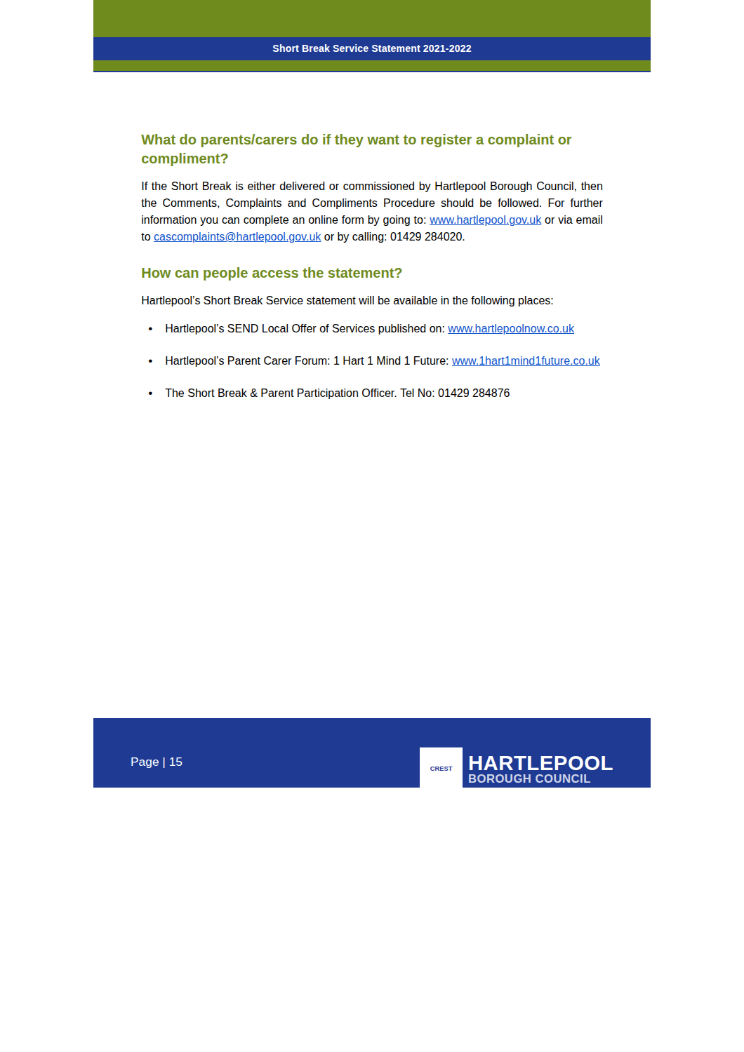Short Break Service Statement 2021-2022
What do parents/carers do if they want to register a complaint or compliment?
If the Short Break is either delivered or commissioned by Hartlepool Borough Council, then the Comments, Complaints and Compliments Procedure should be followed. For further information you can complete an online form by going to: www.hartlepool.gov.uk or via email to cascomplaints@hartlepool.gov.uk or by calling: 01429 284020.
How can people access the statement?
Hartlepool’s Short Break Service statement will be available in the following places:
Hartlepool’s SEND Local Offer of Services published on: www.hartlepoolnow.co.uk
Hartlepool’s Parent Carer Forum: 1 Hart 1 Mind 1 Future: www.1hart1mind1future.co.uk
The Short Break & Parent Participation Officer. Tel No: 01429 284876
Page | 15
CREST
HARTLEPOOL BOROUGH COUNCIL